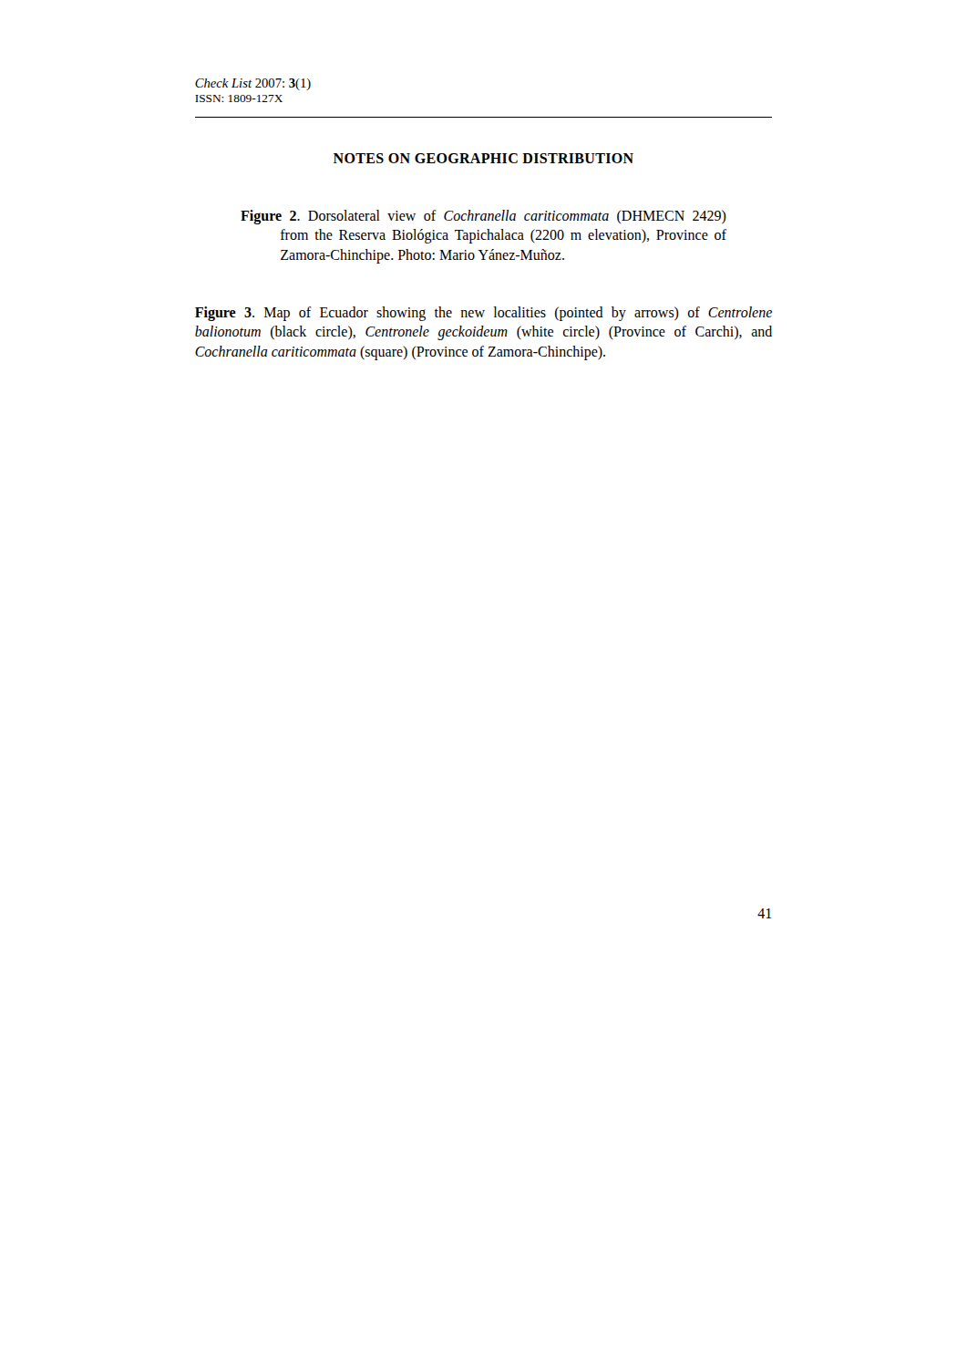Check List 2007: 3(1)
ISSN: 1809-127X
NOTES ON GEOGRAPHIC DISTRIBUTION
Figure 2. Dorsolateral view of Cochranella cariticommata (DHMECN 2429) from the Reserva Biológica Tapichalaca (2200 m elevation), Province of Zamora-Chinchipe. Photo: Mario Yánez-Muñoz.
Figure 3. Map of Ecuador showing the new localities (pointed by arrows) of Centrolene balionotum (black circle), Centronele geckoideum (white circle) (Province of Carchi), and Cochranella cariticommata (square) (Province of Zamora-Chinchipe).
41